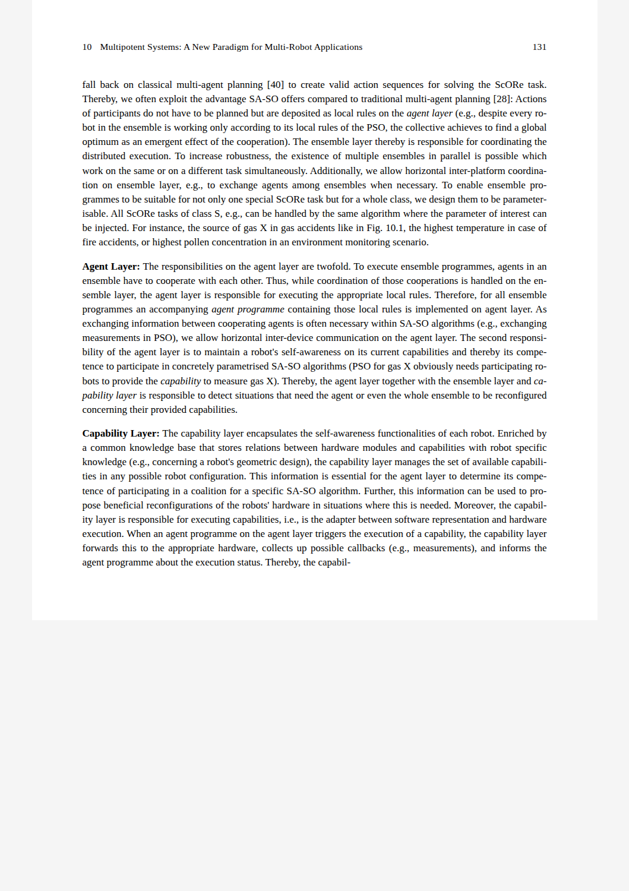10 Multipotent Systems: A New Paradigm for Multi-Robot Applications 131
fall back on classical multi-agent planning [40] to create valid action sequences for solving the ScORe task. Thereby, we often exploit the advantage SA-SO offers compared to traditional multi-agent planning [28]: Actions of participants do not have to be planned but are deposited as local rules on the agent layer (e.g., despite every robot in the ensemble is working only according to its local rules of the PSO, the collective achieves to find a global optimum as an emergent effect of the cooperation). The ensemble layer thereby is responsible for coordinating the distributed execution. To increase robustness, the existence of multiple ensembles in parallel is possible which work on the same or on a different task simultaneously. Additionally, we allow horizontal inter-platform coordination on ensemble layer, e.g., to exchange agents among ensembles when necessary. To enable ensemble programmes to be suitable for not only one special ScORe task but for a whole class, we design them to be parameterisable. All ScORe tasks of class S, e.g., can be handled by the same algorithm where the parameter of interest can be injected. For instance, the source of gas X in gas accidents like in Fig. 10.1, the highest temperature in case of fire accidents, or highest pollen concentration in an environment monitoring scenario.
Agent Layer: The responsibilities on the agent layer are twofold. To execute ensemble programmes, agents in an ensemble have to cooperate with each other. Thus, while coordination of those cooperations is handled on the ensemble layer, the agent layer is responsible for executing the appropriate local rules. Therefore, for all ensemble programmes an accompanying agent programme containing those local rules is implemented on agent layer. As exchanging information between cooperating agents is often necessary within SA-SO algorithms (e.g., exchanging measurements in PSO), we allow horizontal inter-device communication on the agent layer. The second responsibility of the agent layer is to maintain a robot's self-awareness on its current capabilities and thereby its competence to participate in concretely parametrised SA-SO algorithms (PSO for gas X obviously needs participating robots to provide the capability to measure gas X). Thereby, the agent layer together with the ensemble layer and capability layer is responsible to detect situations that need the agent or even the whole ensemble to be reconfigured concerning their provided capabilities.
Capability Layer: The capability layer encapsulates the self-awareness functionalities of each robot. Enriched by a common knowledge base that stores relations between hardware modules and capabilities with robot specific knowledge (e.g., concerning a robot's geometric design), the capability layer manages the set of available capabilities in any possible robot configuration. This information is essential for the agent layer to determine its competence of participating in a coalition for a specific SA-SO algorithm. Further, this information can be used to propose beneficial reconfigurations of the robots' hardware in situations where this is needed. Moreover, the capability layer is responsible for executing capabilities, i.e., is the adapter between software representation and hardware execution. When an agent programme on the agent layer triggers the execution of a capability, the capability layer forwards this to the appropriate hardware, collects up possible callbacks (e.g., measurements), and informs the agent programme about the execution status. Thereby, the capabil-